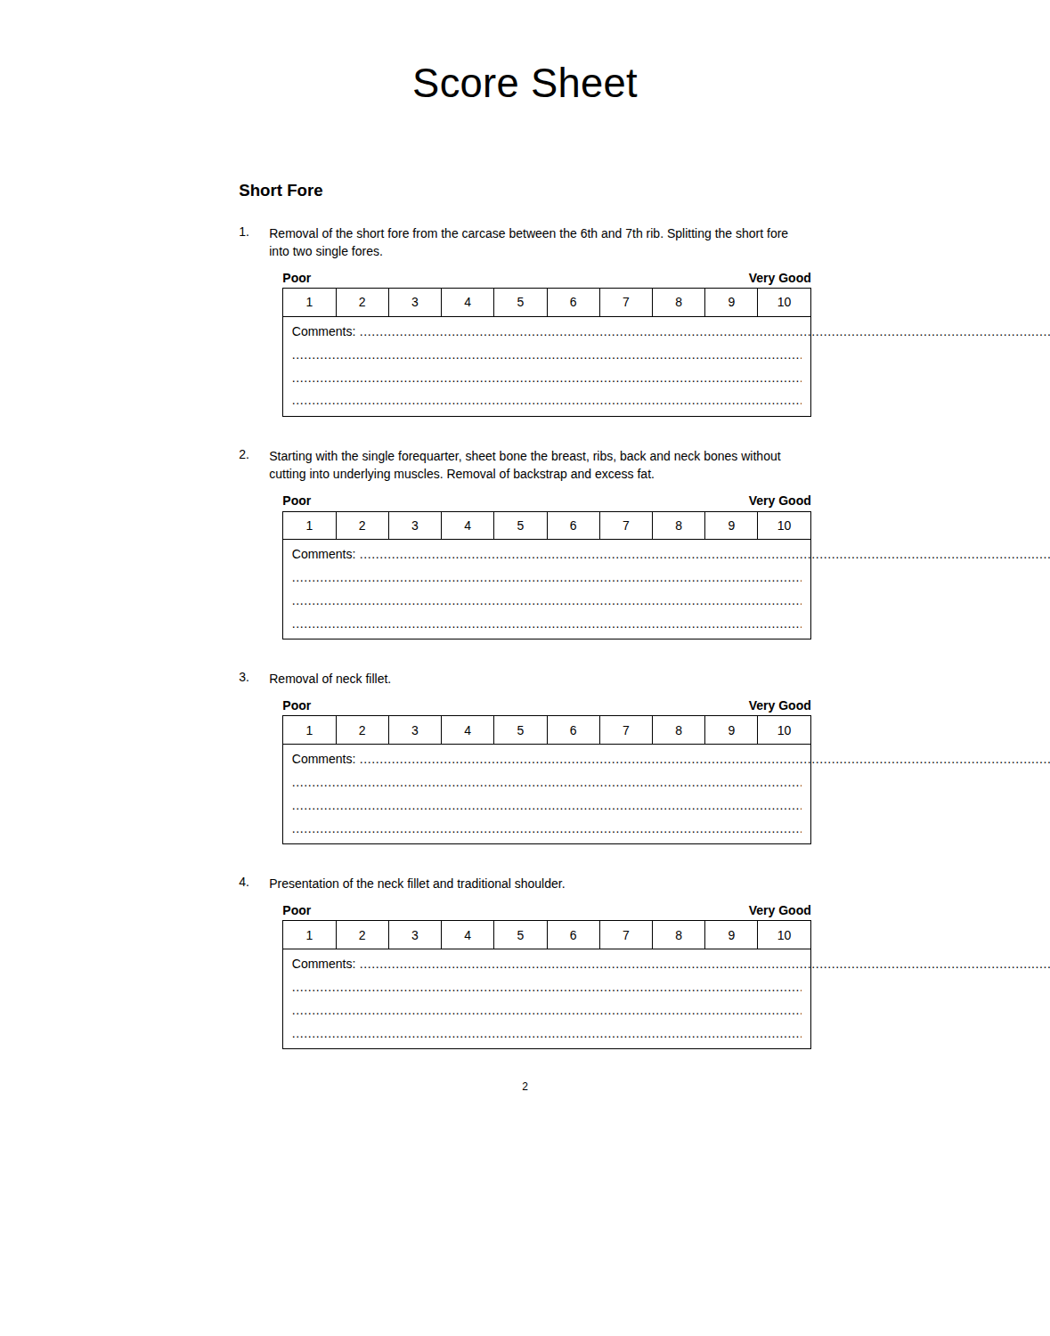Score Sheet
Short Fore
Removal of the short fore from the carcase between the 6th and 7th rib. Splitting the short fore into two single fores.
Poor Very Good
| 1 | 2 | 3 | 4 | 5 | 6 | 7 | 8 | 9 | 10 |
Comments: .................................................................................................................................................................................
.........................................................................................................................................................................................................
.........................................................................................................................................................................................................
.........................................................................................................................................................................................................
Starting with the single forequarter, sheet bone the breast, ribs, back and neck bones without cutting into underlying muscles. Removal of backstrap and excess fat.
Poor Very Good
| 1 | 2 | 3 | 4 | 5 | 6 | 7 | 8 | 9 | 10 |
Comments: .................................................................................................................................................................................
.........................................................................................................................................................................................................
.........................................................................................................................................................................................................
.........................................................................................................................................................................................................
Removal of neck fillet.
Poor Very Good
| 1 | 2 | 3 | 4 | 5 | 6 | 7 | 8 | 9 | 10 |
Comments: .................................................................................................................................................................................
.........................................................................................................................................................................................................
.........................................................................................................................................................................................................
.........................................................................................................................................................................................................
Presentation of the neck fillet and traditional shoulder.
Poor Very Good
| 1 | 2 | 3 | 4 | 5 | 6 | 7 | 8 | 9 | 10 |
Comments: .................................................................................................................................................................................
.........................................................................................................................................................................................................
.........................................................................................................................................................................................................
.........................................................................................................................................................................................................
2